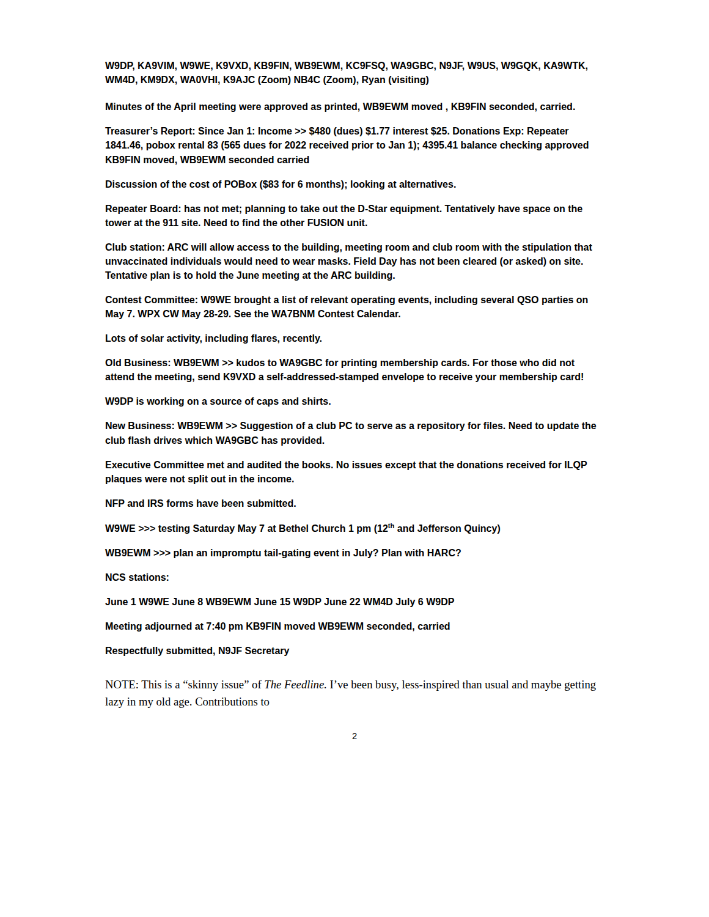W9DP, KA9VIM, W9WE, K9VXD, KB9FIN, WB9EWM, KC9FSQ, WA9GBC, N9JF, W9US, W9GQK, KA9WTK, WM4D, KM9DX, WA0VHI, K9AJC (Zoom) NB4C (Zoom), Ryan (visiting)
Minutes of the April meeting were approved as printed, WB9EWM moved , KB9FIN seconded, carried.
Treasurer’s Report: Since Jan 1: Income >> $480 (dues) $1.77 interest $25. Donations Exp: Repeater 1841.46, pobox rental 83 (565 dues for 2022 received prior to Jan 1); 4395.41 balance checking approved KB9FIN moved, WB9EWM seconded carried
Discussion of the cost of POBox ($83 for 6 months); looking at alternatives.
Repeater Board: has not met; planning to take out the D-Star equipment. Tentatively have space on the tower at the 911 site. Need to find the other FUSION unit.
Club station: ARC will allow access to the building, meeting room and club room with the stipulation that unvaccinated individuals would need to wear masks. Field Day has not been cleared (or asked) on site. Tentative plan is to hold the June meeting at the ARC building.
Contest Committee: W9WE brought a list of relevant operating events, including several QSO parties on May 7. WPX CW May 28-29. See the WA7BNM Contest Calendar.
Lots of solar activity, including flares, recently.
Old Business: WB9EWM >> kudos to WA9GBC for printing membership cards. For those who did not attend the meeting, send K9VXD a self-addressed-stamped envelope to receive your membership card!
W9DP is working on a source of caps and shirts.
New Business: WB9EWM >> Suggestion of a club PC to serve as a repository for files. Need to update the club flash drives which WA9GBC has provided.
Executive Committee met and audited the books. No issues except that the donations received for ILQP plaques were not split out in the income.
NFP and IRS forms have been submitted.
W9WE >>> testing Saturday May 7 at Bethel Church 1 pm (12th and Jefferson Quincy)
WB9EWM >>> plan an impromptu tail-gating event in July? Plan with HARC?
NCS stations:
June 1 W9WE June 8 WB9EWM June 15 W9DP June 22 WM4D July 6 W9DP
Meeting adjourned at 7:40 pm KB9FIN moved WB9EWM seconded, carried
Respectfully submitted, N9JF Secretary
NOTE: This is a “skinny issue” of The Feedline. I’ve been busy, less-inspired than usual and maybe getting lazy in my old age. Contributions to
2